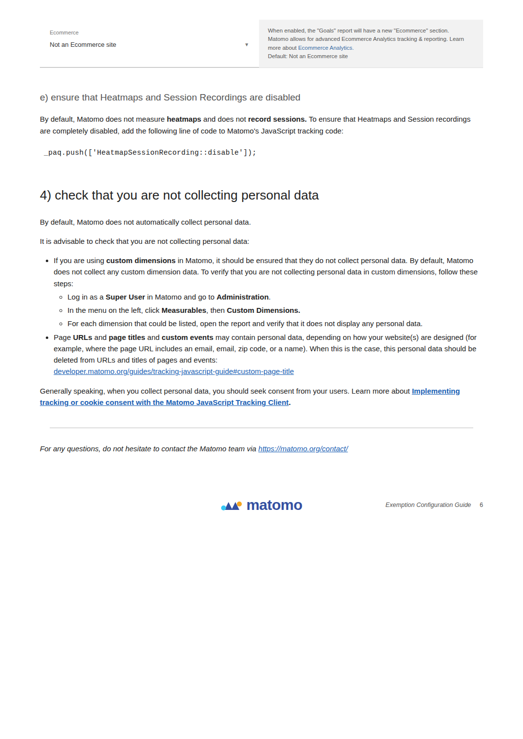Ecommerce
Not an Ecommerce site ▼
When enabled, the "Goals" report will have a new "Ecommerce" section.
Matomo allows for advanced Ecommerce Analytics tracking & reporting. Learn
more about Ecommerce Analytics.
Default: Not an Ecommerce site
e) ensure that Heatmaps and Session Recordings are disabled
By default, Matomo does not measure heatmaps and does not record sessions. To ensure that Heatmaps and Session recordings are completely disabled, add the following line of code to Matomo's JavaScript tracking code:
_paq.push(['HeatmapSessionRecording::disable']);
4) check that you are not collecting personal data
By default, Matomo does not automatically collect personal data.
It is advisable to check that you are not collecting personal data:
If you are using custom dimensions in Matomo, it should be ensured that they do not collect personal data. By default, Matomo does not collect any custom dimension data. To verify that you are not collecting personal data in custom dimensions, follow these steps:
Log in as a Super User in Matomo and go to Administration.
In the menu on the left, click Measurables, then Custom Dimensions.
For each dimension that could be listed, open the report and verify that it does not display any personal data.
Page URLs and page titles and custom events may contain personal data, depending on how your website(s) are designed (for example, where the page URL includes an email, email, zip code, or a name). When this is the case, this personal data should be deleted from URLs and titles of pages and events:
developer.matomo.org/guides/tracking-javascript-guide#custom-page-title
Generally speaking, when you collect personal data, you should seek consent from your users. Learn more about Implementing tracking or cookie consent with the Matomo JavaScript Tracking Client.
For any questions, do not hesitate to contact the Matomo team via https://matomo.org/contact/
matomo
Exemption Configuration Guide 6